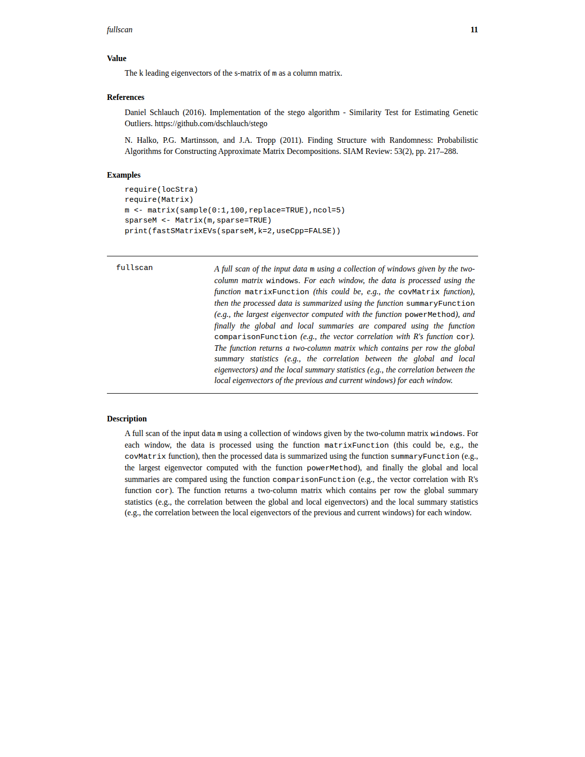fullscan 11
Value
The k leading eigenvectors of the s-matrix of m as a column matrix.
References
Daniel Schlauch (2016). Implementation of the stego algorithm - Similarity Test for Estimating Genetic Outliers. https://github.com/dschlauch/stego
N. Halko, P.G. Martinsson, and J.A. Tropp (2011). Finding Structure with Randomness: Probabilistic Algorithms for Constructing Approximate Matrix Decompositions. SIAM Review: 53(2), pp. 217–288.
Examples
require(locStra)
require(Matrix)
m <- matrix(sample(0:1,100,replace=TRUE),ncol=5)
sparseM <- Matrix(m,sparse=TRUE)
print(fastSMatrixEVs(sparseM,k=2,useCpp=FALSE))
| fullscan | A full scan of the input data m using a collection of windows given by the two-column matrix windows . For each window, the data is processed using the function matrixFunction (this could be, e.g., the covMatrix function), then the processed data is summarized using the function summaryFunction (e.g., the largest eigenvector computed with the function powerMethod ), and finally the global and local summaries are compared using the function comparisonFunction (e.g., the vector correlation with R's function cor ). The function returns a two-column matrix which contains per row the global summary statistics (e.g., the correlation between the global and local eigenvectors) and the local summary statistics (e.g., the correlation between the local eigenvectors of the previous and current windows) for each window. |
Description
A full scan of the input data m using a collection of windows given by the two-column matrix windows. For each window, the data is processed using the function matrixFunction (this could be, e.g., the covMatrix function), then the processed data is summarized using the function summaryFunction (e.g., the largest eigenvector computed with the function powerMethod), and finally the global and local summaries are compared using the function comparisonFunction (e.g., the vector correlation with R's function cor). The function returns a two-column matrix which contains per row the global summary statistics (e.g., the correlation between the global and local eigenvectors) and the local summary statistics (e.g., the correlation between the local eigenvectors of the previous and current windows) for each window.